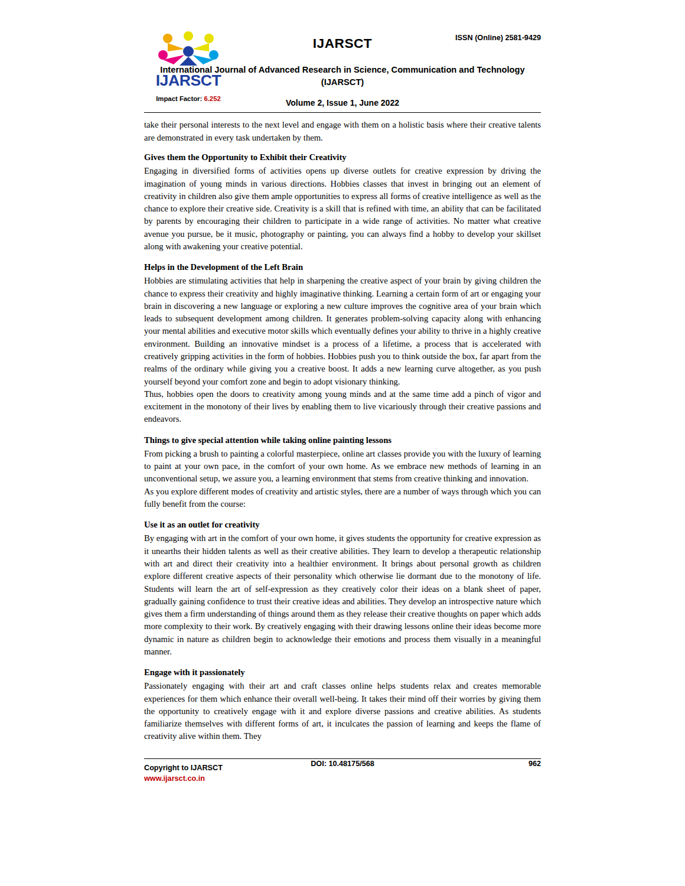IJARSCT
Impact Factor: 6.252
ISSN (Online) 2581-9429
IJARSCT
International Journal of Advanced Research in Science, Communication and Technology (IJARSCT)
Volume 2, Issue 1, June 2022
take their personal interests to the next level and engage with them on a holistic basis where their creative talents are demonstrated in every task undertaken by them.
Gives them the Opportunity to Exhibit their Creativity
Engaging in diversified forms of activities opens up diverse outlets for creative expression by driving the imagination of young minds in various directions. Hobbies classes that invest in bringing out an element of creativity in children also give them ample opportunities to express all forms of creative intelligence as well as the chance to explore their creative side. Creativity is a skill that is refined with time, an ability that can be facilitated by parents by encouraging their children to participate in a wide range of activities. No matter what creative avenue you pursue, be it music, photography or painting, you can always find a hobby to develop your skillset along with awakening your creative potential.
Helps in the Development of the Left Brain
Hobbies are stimulating activities that help in sharpening the creative aspect of your brain by giving children the chance to express their creativity and highly imaginative thinking. Learning a certain form of art or engaging your brain in discovering a new language or exploring a new culture improves the cognitive area of your brain which leads to subsequent development among children. It generates problem-solving capacity along with enhancing your mental abilities and executive motor skills which eventually defines your ability to thrive in a highly creative environment. Building an innovative mindset is a process of a lifetime, a process that is accelerated with creatively gripping activities in the form of hobbies. Hobbies push you to think outside the box, far apart from the realms of the ordinary while giving you a creative boost. It adds a new learning curve altogether, as you push yourself beyond your comfort zone and begin to adopt visionary thinking.
Thus, hobbies open the doors to creativity among young minds and at the same time add a pinch of vigor and excitement in the monotony of their lives by enabling them to live vicariously through their creative passions and endeavors.
Things to give special attention while taking online painting lessons
From picking a brush to painting a colorful masterpiece, online art classes provide you with the luxury of learning to paint at your own pace, in the comfort of your own home. As we embrace new methods of learning in an unconventional setup, we assure you, a learning environment that stems from creative thinking and innovation.
As you explore different modes of creativity and artistic styles, there are a number of ways through which you can fully benefit from the course:
Use it as an outlet for creativity
By engaging with art in the comfort of your own home, it gives students the opportunity for creative expression as it unearths their hidden talents as well as their creative abilities. They learn to develop a therapeutic relationship with art and direct their creativity into a healthier environment. It brings about personal growth as children explore different creative aspects of their personality which otherwise lie dormant due to the monotony of life. Students will learn the art of self-expression as they creatively color their ideas on a blank sheet of paper, gradually gaining confidence to trust their creative ideas and abilities. They develop an introspective nature which gives them a firm understanding of things around them as they release their creative thoughts on paper which adds more complexity to their work. By creatively engaging with their drawing lessons online their ideas become more dynamic in nature as children begin to acknowledge their emotions and process them visually in a meaningful manner.
Engage with it passionately
Passionately engaging with their art and craft classes online helps students relax and creates memorable experiences for them which enhance their overall well-being. It takes their mind off their worries by giving them the opportunity to creatively engage with it and explore diverse passions and creative abilities. As students familiarize themselves with different forms of art, it inculcates the passion of learning and keeps the flame of creativity alive within them. They
Copyright to IJARSCT
www.ijarsct.co.in
DOI: 10.48175/568
962